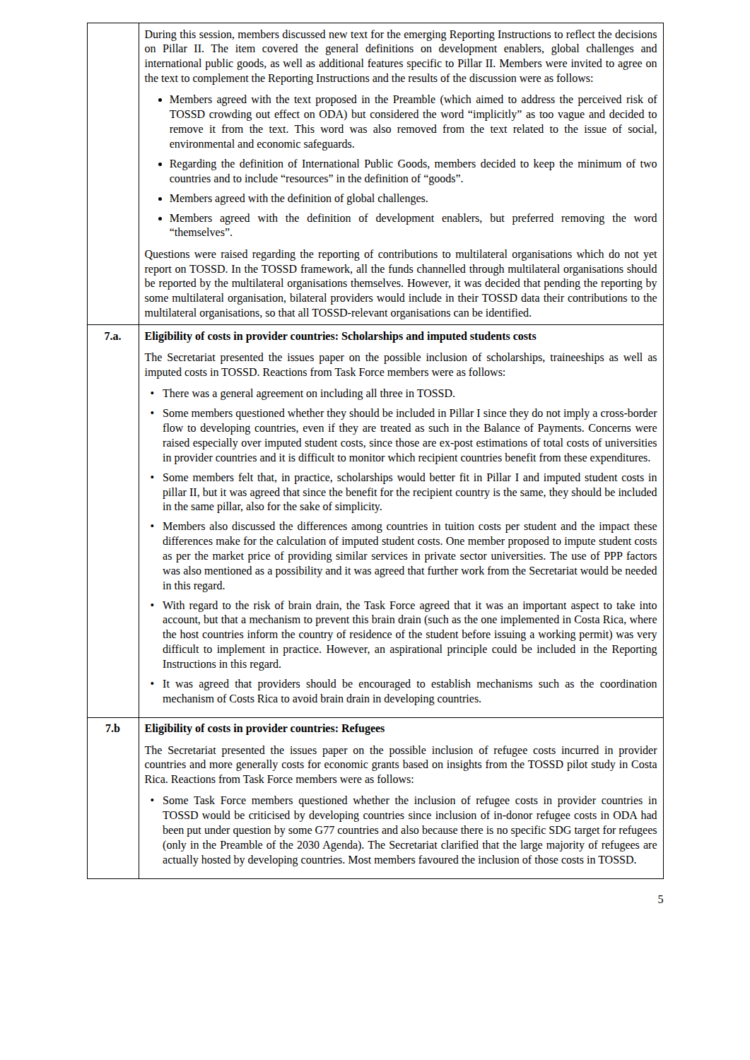| | During this session, members discussed new text for the emerging Reporting Instructions to reflect the decisions on Pillar II. The item covered the general definitions on development enablers, global challenges and international public goods, as well as additional features specific to Pillar II. Members were invited to agree on the text to complement the Reporting Instructions and the results of the discussion were as follows: Members agreed with the text proposed in the Preamble (which aimed to address the perceived risk of TOSSD crowding out effect on ODA) but considered the word “implicitly” as too vague and decided to remove it from the text. This word was also removed from the text related to the issue of social, environmental and economic safeguards. Regarding the definition of International Public Goods, members decided to keep the minimum of two countries and to include “resources” in the definition of “goods”. Members agreed with the definition of global challenges. Members agreed with the definition of development enablers, but preferred removing the word “themselves”. Questions were raised regarding the reporting of contributions to multilateral organisations which do not yet report on TOSSD. In the TOSSD framework, all the funds channelled through multilateral organisations should be reported by the multilateral organisations themselves. However, it was decided that pending the reporting by some multilateral organisation, bilateral providers would include in their TOSSD data their contributions to the multilateral organisations, so that all TOSSD-relevant organisations can be identified. |
| 7.a. | Eligibility of costs in provider countries: Scholarships and imputed students costs The Secretariat presented the issues paper on the possible inclusion of scholarships, traineeships as well as imputed costs in TOSSD. Reactions from Task Force members were as follows: There was a general agreement on including all three in TOSSD. Some members questioned whether they should be included in Pillar I since they do not imply a cross-border flow to developing countries, even if they are treated as such in the Balance of Payments. Concerns were raised especially over imputed student costs, since those are ex-post estimations of total costs of universities in provider countries and it is difficult to monitor which recipient countries benefit from these expenditures. Some members felt that, in practice, scholarships would better fit in Pillar I and imputed student costs in pillar II, but it was agreed that since the benefit for the recipient country is the same, they should be included in the same pillar, also for the sake of simplicity. Members also discussed the differences among countries in tuition costs per student and the impact these differences make for the calculation of imputed student costs. One member proposed to impute student costs as per the market price of providing similar services in private sector universities. The use of PPP factors was also mentioned as a possibility and it was agreed that further work from the Secretariat would be needed in this regard. With regard to the risk of brain drain, the Task Force agreed that it was an important aspect to take into account, but that a mechanism to prevent this brain drain (such as the one implemented in Costa Rica, where the host countries inform the country of residence of the student before issuing a working permit) was very difficult to implement in practice. However, an aspirational principle could be included in the Reporting Instructions in this regard. It was agreed that providers should be encouraged to establish mechanisms such as the coordination mechanism of Costs Rica to avoid brain drain in developing countries. |
| 7.b | Eligibility of costs in provider countries: Refugees The Secretariat presented the issues paper on the possible inclusion of refugee costs incurred in provider countries and more generally costs for economic grants based on insights from the TOSSD pilot study in Costa Rica. Reactions from Task Force members were as follows: Some Task Force members questioned whether the inclusion of refugee costs in provider countries in TOSSD would be criticised by developing countries since inclusion of in-donor refugee costs in ODA had been put under question by some G77 countries and also because there is no specific SDG target for refugees (only in the Preamble of the 2030 Agenda). The Secretariat clarified that the large majority of refugees are actually hosted by developing countries. Most members favoured the inclusion of those costs in TOSSD. |
5